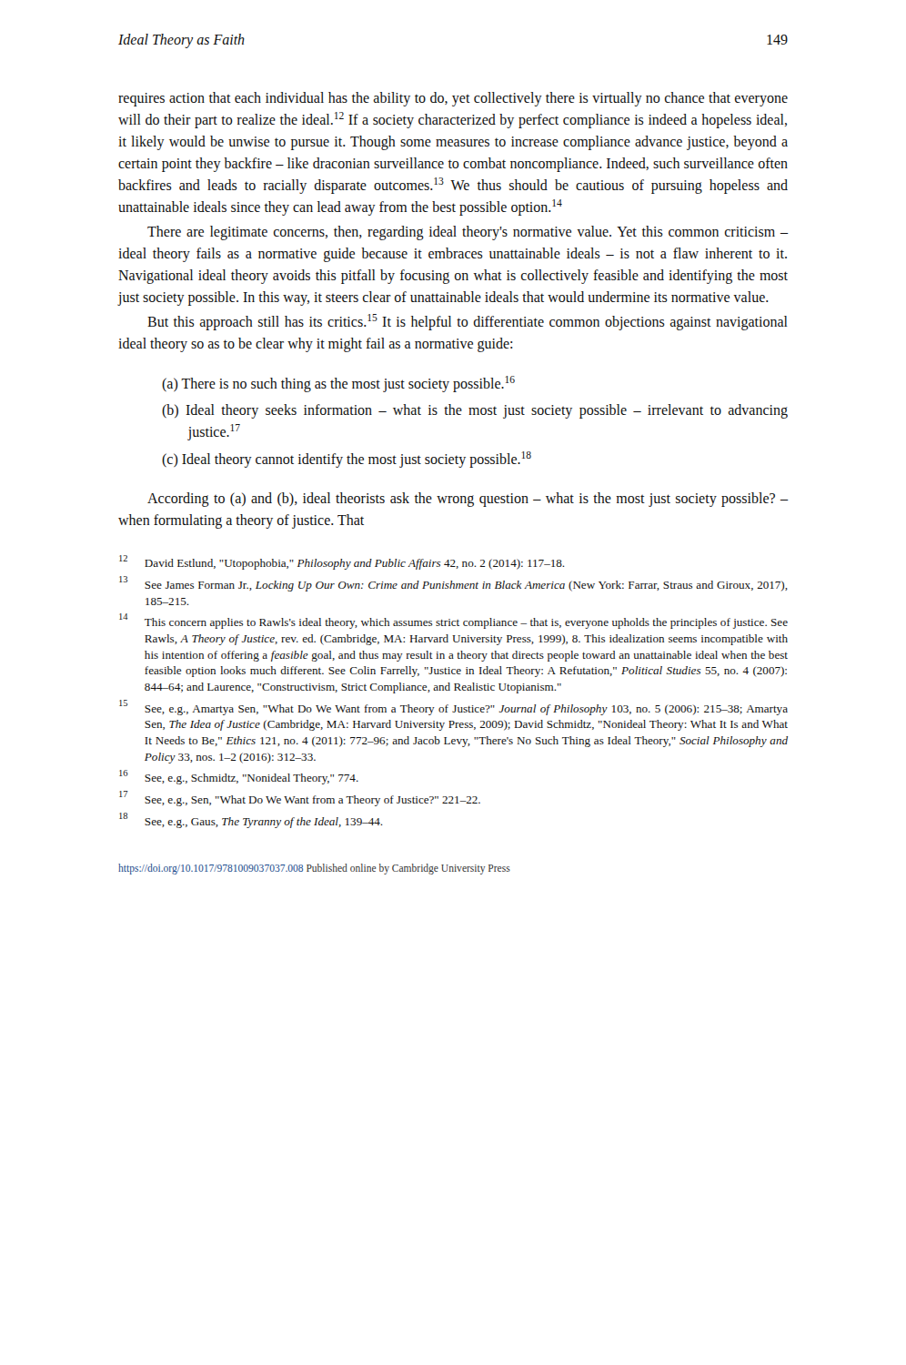Ideal Theory as Faith 149
requires action that each individual has the ability to do, yet collectively there is virtually no chance that everyone will do their part to realize the ideal.12 If a society characterized by perfect compliance is indeed a hopeless ideal, it likely would be unwise to pursue it. Though some measures to increase compliance advance justice, beyond a certain point they backfire – like draconian surveillance to combat noncompliance. Indeed, such surveillance often backfires and leads to racially disparate outcomes.13 We thus should be cautious of pursuing hopeless and unattainable ideals since they can lead away from the best possible option.14
There are legitimate concerns, then, regarding ideal theory's normative value. Yet this common criticism – ideal theory fails as a normative guide because it embraces unattainable ideals – is not a flaw inherent to it. Navigational ideal theory avoids this pitfall by focusing on what is collectively feasible and identifying the most just society possible. In this way, it steers clear of unattainable ideals that would undermine its normative value.
But this approach still has its critics.15 It is helpful to differentiate common objections against navigational ideal theory so as to be clear why it might fail as a normative guide:
(a) There is no such thing as the most just society possible.16
(b) Ideal theory seeks information – what is the most just society possible – irrelevant to advancing justice.17
(c) Ideal theory cannot identify the most just society possible.18
According to (a) and (b), ideal theorists ask the wrong question – what is the most just society possible? – when formulating a theory of justice. That
David Estlund, "Utopophobia," Philosophy and Public Affairs 42, no. 2 (2014): 117–18.
See James Forman Jr., Locking Up Our Own: Crime and Punishment in Black America (New York: Farrar, Straus and Giroux, 2017), 185–215.
This concern applies to Rawls's ideal theory, which assumes strict compliance – that is, everyone upholds the principles of justice. See Rawls, A Theory of Justice, rev. ed. (Cambridge, MA: Harvard University Press, 1999), 8. This idealization seems incompatible with his intention of offering a feasible goal, and thus may result in a theory that directs people toward an unattainable ideal when the best feasible option looks much different. See Colin Farrelly, "Justice in Ideal Theory: A Refutation," Political Studies 55, no. 4 (2007): 844–64; and Laurence, "Constructivism, Strict Compliance, and Realistic Utopianism."
See, e.g., Amartya Sen, "What Do We Want from a Theory of Justice?" Journal of Philosophy 103, no. 5 (2006): 215–38; Amartya Sen, The Idea of Justice (Cambridge, MA: Harvard University Press, 2009); David Schmidtz, "Nonideal Theory: What It Is and What It Needs to Be," Ethics 121, no. 4 (2011): 772–96; and Jacob Levy, "There's No Such Thing as Ideal Theory," Social Philosophy and Policy 33, nos. 1–2 (2016): 312–33.
See, e.g., Schmidtz, "Nonideal Theory," 774.
See, e.g., Sen, "What Do We Want from a Theory of Justice?" 221–22.
See, e.g., Gaus, The Tyranny of the Ideal, 139–44.
https://doi.org/10.1017/9781009037037.008 Published online by Cambridge University Press